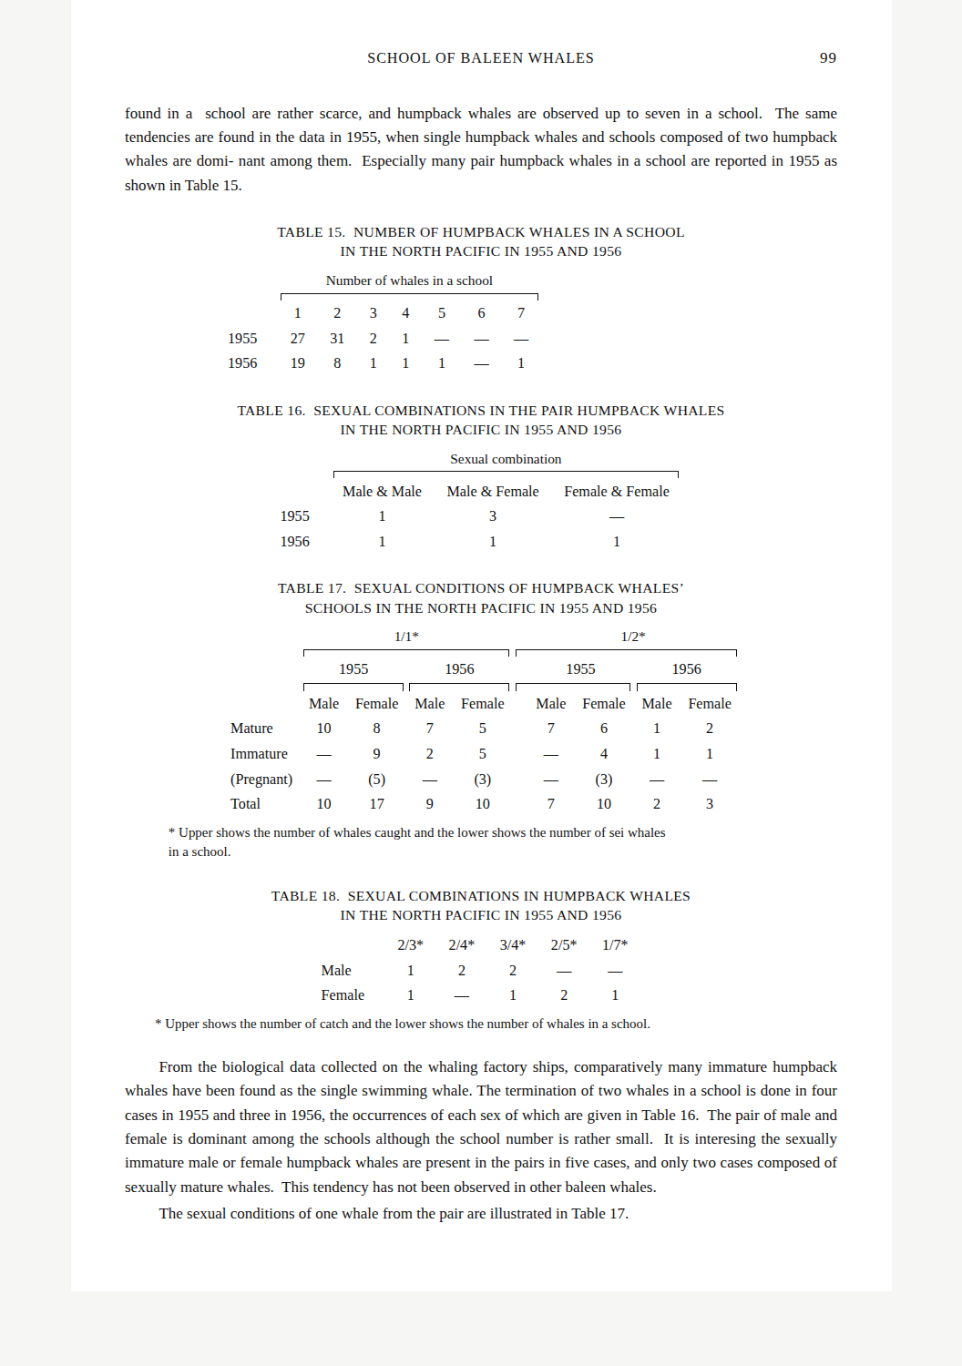School of Baleen Whales 99
found in a school are rather scarce, and humpback whales are observed up to seven in a school. The same tendencies are found in the data in 1955, when single humpback whales and schools composed of two humpback whales are domi- nant among them. Especially many pair humpback whales in a school are reported in 1955 as shown in Table 15.
Table 15. Number of Humpback Whales in a School
in the North Pacific in 1955 and 1956
| | Number of whales in a school |
| | 1 | 2 | 3 | 4 | 5 | 6 | 7 |
| 1955 | 27 | 31 | 2 | 1 | — | — | — |
| 1956 | 19 | 8 | 1 | 1 | 1 | — | 1 |
Table 16. Sexual Combinations in the Pair Humpback Whales
in the North Pacific in 1955 and 1956
| | Sexual combination |
| | Male & Male | Male & Female | Female & Female |
| 1955 | 1 | 3 | — |
| 1956 | 1 | 1 | 1 |
Table 17. Sexual Conditions of Humpback Whales’
Schools in the North Pacific in 1955 and 1956
| | 1/1* | 1/2* |
| | 1955 | 1956 | 1955 | 1956 |
| | Male | Female | Male | Female | Male | Female | Male | Female |
| Mature | 10 | 8 | 7 | 5 | 7 | 6 | 1 | 2 |
| Immature | — | 9 | 2 | 5 | — | 4 | 1 | 1 |
| (Pregnant) | — | (5) | — | (3) | — | (3) | — | — |
| Total | 10 | 17 | 9 | 10 | 7 | 10 | 2 | 3 |
*Upper shows the number of whales caught and the lower shows the number of sei whales
in a school.
Table 18. Sexual Combinations in Humpback Whales
in the North Pacific in 1955 and 1956
| | 2/3* | 2/4* | 3/4* | 2/5* | 1/7* |
| Male | 1 | 2 | 2 | — | — |
| Female | 1 | — | 1 | 2 | 1 |
*Upper shows the number of catch and the lower shows the number of whales in a school.
From the biological data collected on the whaling factory ships, comparatively many immature humpback whales have been found as the single swimming whale. The termination of two whales in a school is done in four cases in 1955 and three in 1956, the occurrences of each sex of which are given in Table 16. The pair of male and female is dominant among the schools although the school number is rather small. It is interesing the sexually immature male or female humpback whales are present in the pairs in five cases, and only two cases composed of sexually mature whales. This tendency has not been observed in other baleen whales.
The sexual conditions of one whale from the pair are illustrated in Table 17.